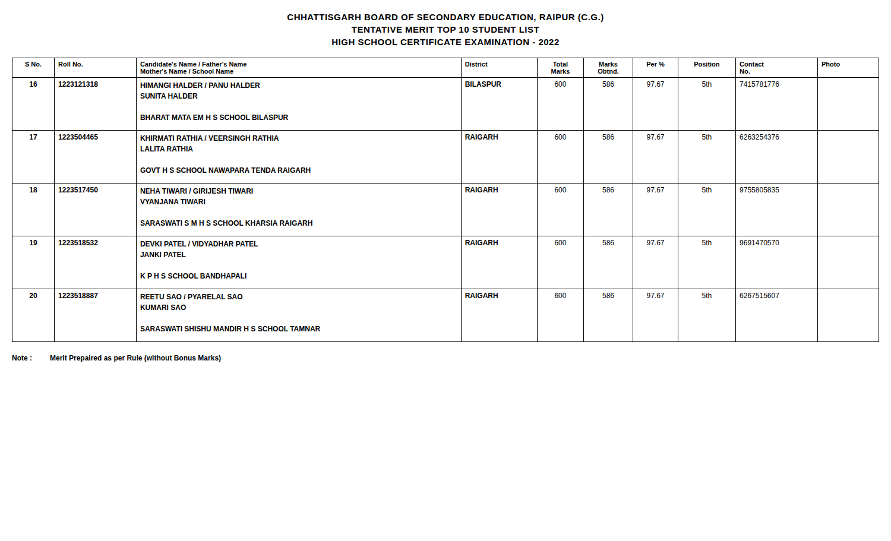CHHATTISGARH BOARD OF SECONDARY EDUCATION, RAIPUR (C.G.)
TENTATIVE MERIT TOP 10 STUDENT LIST
HIGH SCHOOL CERTIFICATE EXAMINATION - 2022
| S No. | Roll No. | Candidate's Name / Father's Name Mother's Name / School Name | District | Total Marks | Marks Obtnd. | Per % | Position | Contact No. | Photo |
| --- | --- | --- | --- | --- | --- | --- | --- | --- | --- |
| 16 | 1223121318 | HIMANGI HALDER / PANU HALDER SUNITA HALDER BHARAT MATA EM H S SCHOOL BILASPUR | BILASPUR | 600 | 586 | 97.67 | 5th | 7415781776 | |
| 17 | 1223504465 | KHIRMATI RATHIA / VEERSINGH RATHIA LALITA RATHIA GOVT H S SCHOOL NAWAPARA TENDA RAIGARH | RAIGARH | 600 | 586 | 97.67 | 5th | 6263254376 | |
| 18 | 1223517450 | NEHA TIWARI / GIRIJESH TIWARI VYANJANA TIWARI SARASWATI S M H S SCHOOL KHARSIA RAIGARH | RAIGARH | 600 | 586 | 97.67 | 5th | 9755805835 | |
| 19 | 1223518532 | DEVKI PATEL / VIDYADHAR PATEL JANKI PATEL K P H S SCHOOL BANDHAPALI | RAIGARH | 600 | 586 | 97.67 | 5th | 9691470570 | |
| 20 | 1223518887 | REETU SAO / PYARELAL SAO KUMARI SAO SARASWATI SHISHU MANDIR H S SCHOOL TAMNAR | RAIGARH | 600 | 586 | 97.67 | 5th | 6267515607 | |
Note : Merit Prepaired as per Rule (without Bonus Marks)